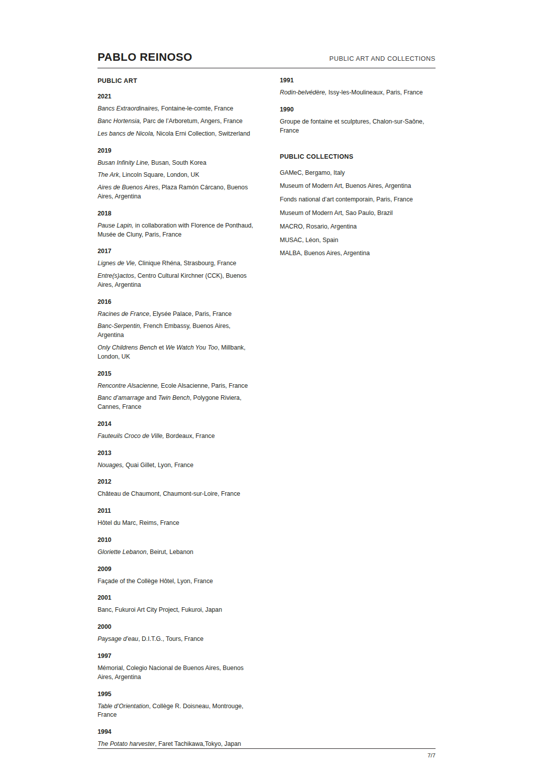PABLO REINOSO
PUBLIC ART AND COLLECTIONS
PUBLIC ART
2021
Bancs Extraordinaires, Fontaine-le-comte, France
Banc Hortensia, Parc de l’Arboretum, Angers, France
Les bancs de Nicola, Nicola Erni Collection, Switzerland
2019
Busan Infinity Line, Busan, South Korea
The Ark, Lincoln Square, London, UK
Aires de Buenos Aires, Plaza Ramón Cárcano, Buenos Aires, Argentina
2018
Pause Lapin, in collaboration with Florence de Ponthaud, Musée de Cluny, Paris, France
2017
Lignes de Vie, Clinique Rhéna, Strasbourg, France
Entre(s)actos, Centro Cultural Kirchner (CCK), Buenos Aires, Argentina
2016
Racines de France, Elysée Palace, Paris, France
Banc-Serpentin, French Embassy, Buenos Aires, Argentina
Only Childrens Bench et We Watch You Too, Millbank, London, UK
2015
Rencontre Alsacienne, Ecole Alsacienne, Paris, France
Banc d’amarrage and Twin Bench, Polygone Riviera, Cannes, France
2014
Fauteuils Croco de Ville, Bordeaux, France
2013
Nouages, Quai Gillet, Lyon, France
2012
Château de Chaumont, Chaumont-sur-Loire, France
2011
Hôtel du Marc, Reims, France
2010
Gloriette Lebanon, Beirut, Lebanon
2009
Façade of the Collège Hôtel, Lyon, France
2001
Banc, Fukuroi Art City Project, Fukuroi, Japan
2000
Paysage d’eau, D.I.T.G., Tours, France
1997
Mémorial, Colegio Nacional de Buenos Aires, Buenos Aires, Argentina
1995
Table d’Orientation, Collège R. Doisneau, Montrouge, France
1994
The Potato harvester, Faret Tachikawa,Tokyo, Japan
1991
Rodin-belvédère, Issy-les-Moulineaux, Paris, France
1990
Groupe de fontaine et sculptures, Chalon-sur-Saône, France
PUBLIC COLLECTIONS
GAMeC, Bergamo, Italy
Museum of Modern Art, Buenos Aires, Argentina
Fonds national d’art contemporain, Paris, France
Museum of Modern Art, Sao Paulo, Brazil
MACRO, Rosario, Argentina
MUSAC, Léon, Spain
MALBA, Buenos Aires, Argentina
7/7